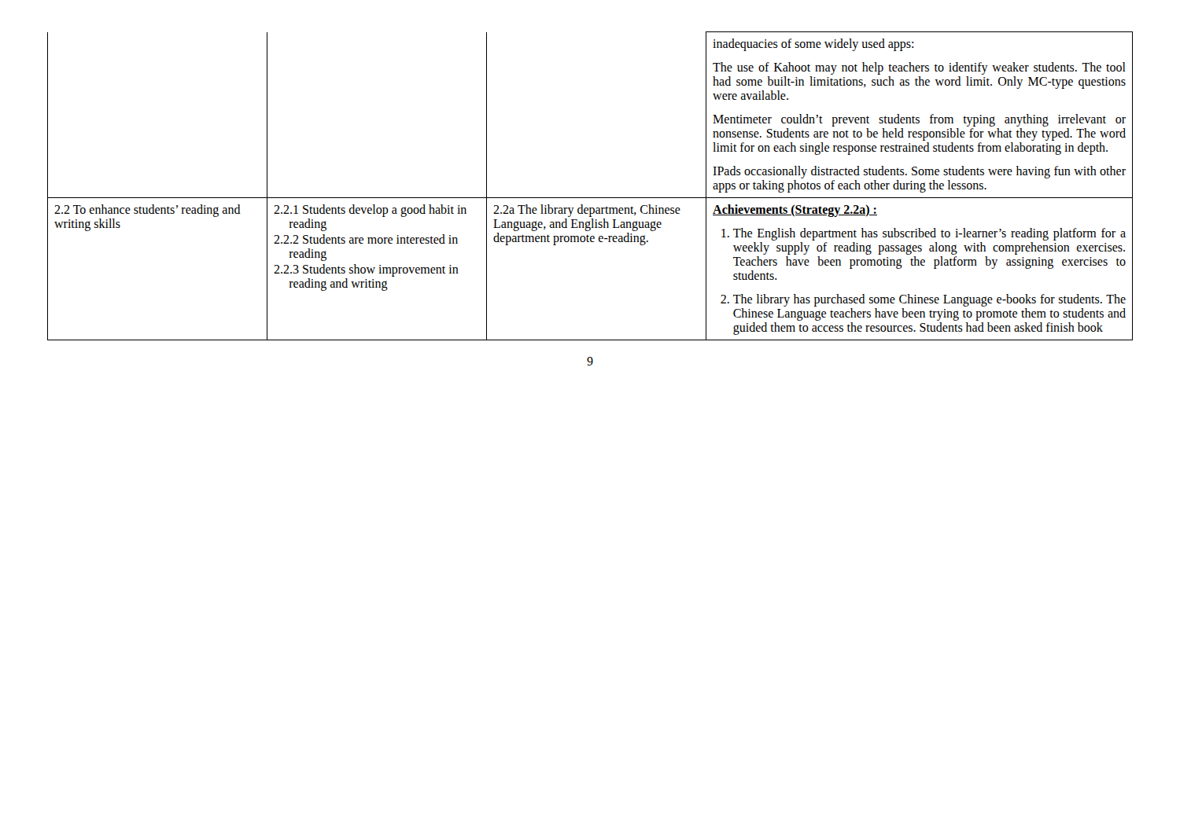| | | | inadequacies of some widely used apps: The use of Kahoot may not help teachers to identify weaker students. The tool had some built-in limitations, such as the word limit. Only MC-type questions were available. Mentimeter couldn’t prevent students from typing anything irrelevant or nonsense. Students are not to be held responsible for what they typed. The word limit for on each single response restrained students from elaborating in depth. IPads occasionally distracted students. Some students were having fun with other apps or taking photos of each other during the lessons. |
| 2.2 To enhance students’ reading and writing skills | 2.2.1 Students develop a good habit in reading 2.2.2 Students are more interested in reading 2.2.3 Students show improvement in reading and writing | 2.2a The library department, Chinese Language, and English Language department promote e-reading. | Achievements (Strategy 2.2a) : The English department has subscribed to i-learner’s reading platform for a weekly supply of reading passages along with comprehension exercises. Teachers have been promoting the platform by assigning exercises to students. The library has purchased some Chinese Language e-books for students. The Chinese Language teachers have been trying to promote them to students and guided them to access the resources. Students had been asked finish book |
9